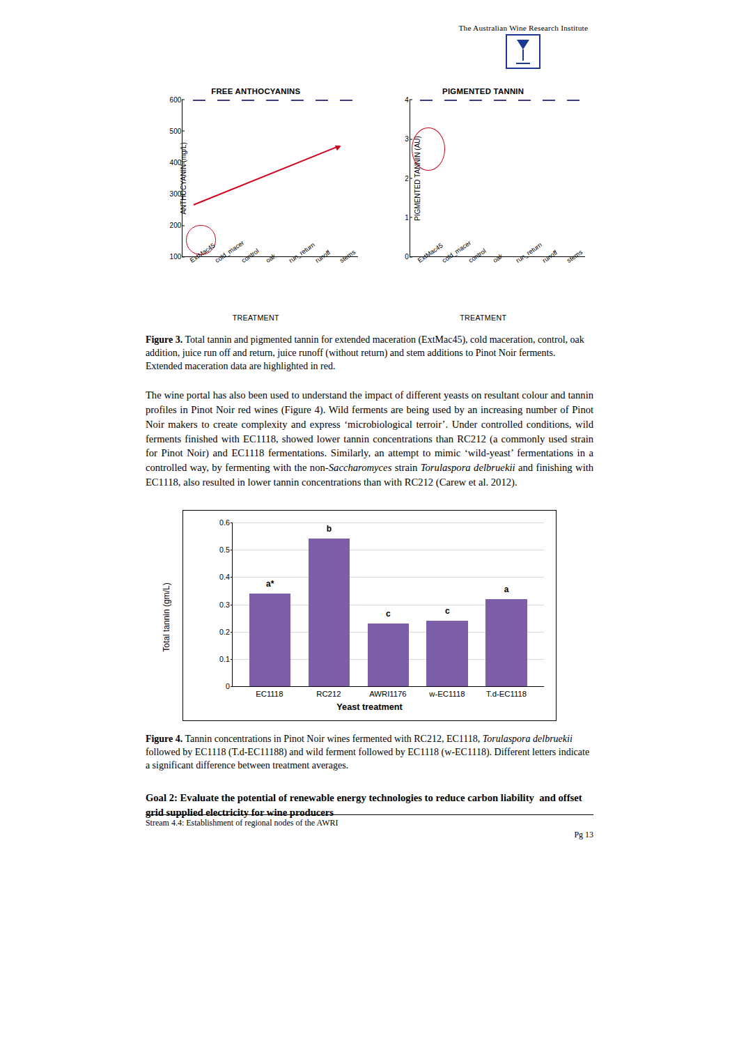The Australian Wine Research Institute
FREE ANTHOCYANINS
ANTHOCYANIN (mg/L)
600
500
400
300
200
100
ExtMac45
cold_macer
control
oak
run_return
runoff
stems
TREATMENT
PIGMENTED TANNIN
PIGMENTED TANNIN (AU)
4
3
2
1
0
ExtMac45
cold_macer
control
oak
run_return
runoff
stems
TREATMENT
Figure 3. Total tannin and pigmented tannin for extended maceration (ExtMac45), cold maceration, control, oak addition, juice run off and return, juice runoff (without return) and stem additions to Pinot Noir ferments. Extended maceration data are highlighted in red.
The wine portal has also been used to understand the impact of different yeasts on resultant colour and tannin profiles in Pinot Noir red wines (Figure 4). Wild ferments are being used by an increasing number of Pinot Noir makers to create complexity and express ‘microbiological terroir’. Under controlled conditions, wild ferments finished with EC1118, showed lower tannin concentrations than RC212 (a commonly used strain for Pinot Noir) and EC1118 fermentations. Similarly, an attempt to mimic ‘wild-yeast’ fermentations in a controlled way, by fermenting with the non-Saccharomyces strain Torulaspora delbruekii and finishing with EC1118, also resulted in lower tannin concentrations than with RC212 (Carew et al. 2012).
Total tannin (gm/L)
0.6
0.5
0.4
0.3
0.2
0.1
0
a*
b
c
c
a
EC1118 RC212 AWRI1176 w-EC1118 T.d-EC1118
Yeast treatment
Figure 4. Tannin concentrations in Pinot Noir wines fermented with RC212, EC1118, Torulaspora delbruekii followed by EC1118 (T.d-EC11188) and wild ferment followed by EC1118 (w-EC1118). Different letters indicate a significant difference between treatment averages.
Goal 2: Evaluate the potential of renewable energy technologies to reduce carbon liability and offset grid supplied electricity for wine producers
Stream 4.4: Establishment of regional nodes of the AWRI
Pg 13